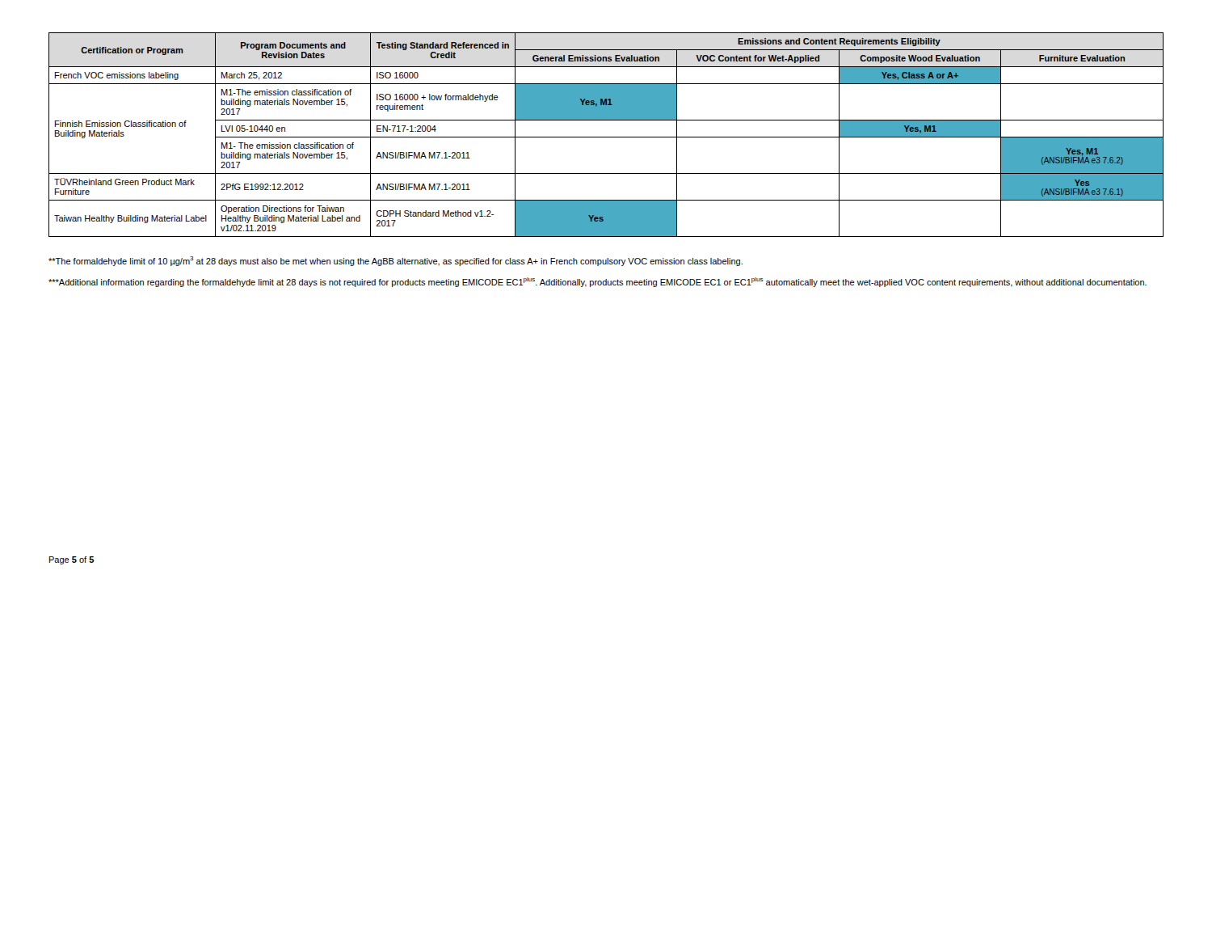| Certification or Program | Program Documents and Revision Dates | Testing Standard Referenced in Credit | Emissions and Content Requirements Eligibility |
| --- | --- | --- | --- |
| General Emissions Evaluation | VOC Content for Wet-Applied | Composite Wood Evaluation | Furniture Evaluation |
| French VOC emissions labeling | March 25, 2012 | ISO 16000 | | | Yes, Class A or A+ | |
| Finnish Emission Classification of Building Materials | M1-The emission classification of building materials November 15, 2017 | ISO 16000 + low formaldehyde requirement | Yes, M1 | | | |
| LVI 05-10440 en | EN-717-1:2004 | | | Yes, M1 | |
| M1- The emission classification of building materials November 15, 2017 | ANSI/BIFMA M7.1-2011 | | | | Yes, M1 (ANSI/BIFMA e3 7.6.2) |
| TÜVRheinland Green Product Mark Furniture | 2PfG E1992:12.2012 | ANSI/BIFMA M7.1-2011 | | | | Yes (ANSI/BIFMA e3 7.6.1) |
| Taiwan Healthy Building Material Label | Operation Directions for Taiwan Healthy Building Material Label and v1/02.11.2019 | CDPH Standard Method v1.2-2017 | Yes | | | |
**The formaldehyde limit of 10 µg/m3 at 28 days must also be met when using the AgBB alternative, as specified for class A+ in French compulsory VOC emission class labeling.
***Additional information regarding the formaldehyde limit at 28 days is not required for products meeting EMICODE EC1plus. Additionally, products meeting EMICODE EC1 or EC1plus automatically meet the wet-applied VOC content requirements, without additional documentation.
Page 5 of 5